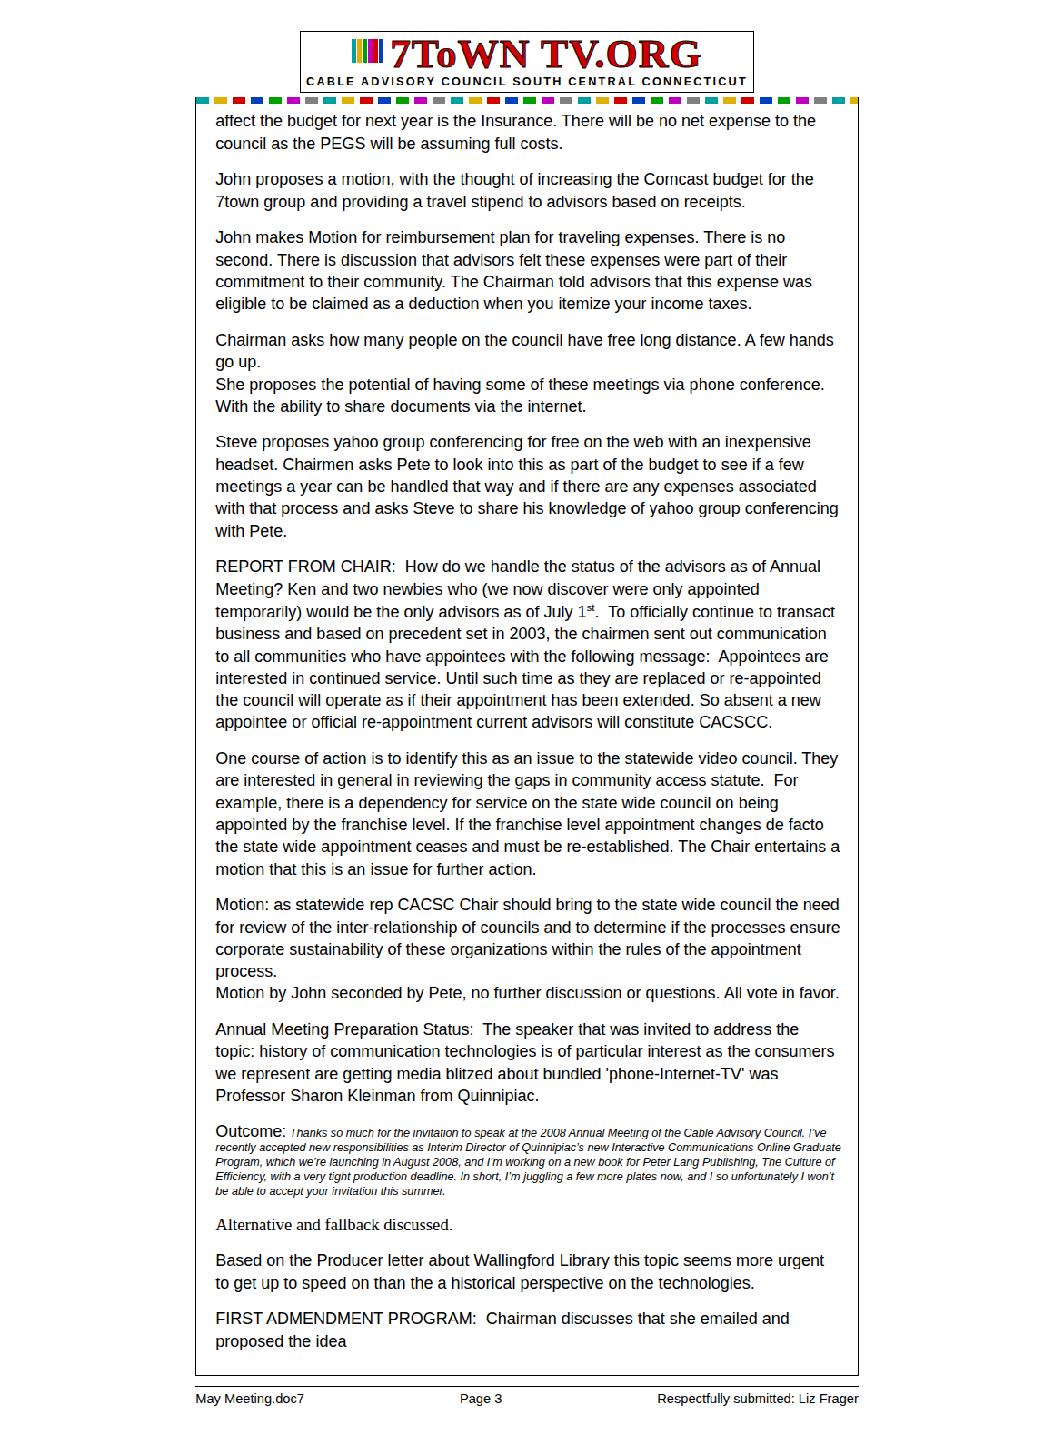7ToWN TV.ORG
CABLE ADVISORY COUNCIL SOUTH CENTRAL CONNECTICUT
affect the budget for next year is the Insurance. There will be no net expense to the council as the PEGS will be assuming full costs.
John proposes a motion, with the thought of increasing the Comcast budget for the 7town group and providing a travel stipend to advisors based on receipts.
John makes Motion for reimbursement plan for traveling expenses. There is no second. There is discussion that advisors felt these expenses were part of their commitment to their community. The Chairman told advisors that this expense was eligible to be claimed as a deduction when you itemize your income taxes.
Chairman asks how many people on the council have free long distance. A few hands go up.
She proposes the potential of having some of these meetings via phone conference.
With the ability to share documents via the internet.
Steve proposes yahoo group conferencing for free on the web with an inexpensive headset. Chairmen asks Pete to look into this as part of the budget to see if a few meetings a year can be handled that way and if there are any expenses associated with that process and asks Steve to share his knowledge of yahoo group conferencing with Pete.
REPORT FROM CHAIR: How do we handle the status of the advisors as of Annual Meeting? Ken and two newbies who (we now discover were only appointed temporarily) would be the only advisors as of July 1st. To officially continue to transact business and based on precedent set in 2003, the chairmen sent out communication to all communities who have appointees with the following message: Appointees are interested in continued service. Until such time as they are replaced or re-appointed the council will operate as if their appointment has been extended. So absent a new appointee or official re-appointment current advisors will constitute CACSCC.
One course of action is to identify this as an issue to the statewide video council. They are interested in general in reviewing the gaps in community access statute. For example, there is a dependency for service on the state wide council on being appointed by the franchise level. If the franchise level appointment changes de facto the state wide appointment ceases and must be re-established. The Chair entertains a motion that this is an issue for further action.
Motion: as statewide rep CACSC Chair should bring to the state wide council the need for review of the inter-relationship of councils and to determine if the processes ensure corporate sustainability of these organizations within the rules of the appointment process.
Motion by John seconded by Pete, no further discussion or questions. All vote in favor.
Annual Meeting Preparation Status: The speaker that was invited to address the topic: history of communication technologies is of particular interest as the consumers we represent are getting media blitzed about bundled 'phone-Internet-TV' was Professor Sharon Kleinman from Quinnipiac.
Outcome: Thanks so much for the invitation to speak at the 2008 Annual Meeting of the Cable Advisory Council. I’ve recently accepted new responsibilities as Interim Director of Quinnipiac’s new Interactive Communications Online Graduate Program, which we’re launching in August 2008, and I’m working on a new book for Peter Lang Publishing, The Culture of Efficiency, with a very tight production deadline. In short, I’m juggling a few more plates now, and I so unfortunately I won’t be able to accept your invitation this summer.
Alternative and fallback discussed.
Based on the Producer letter about Wallingford Library this topic seems more urgent to get up to speed on than the a historical perspective on the technologies.
FIRST ADMENDMENT PROGRAM: Chairman discusses that she emailed and proposed the idea
May Meeting.doc7
Page 3
Respectfully submitted: Liz Frager